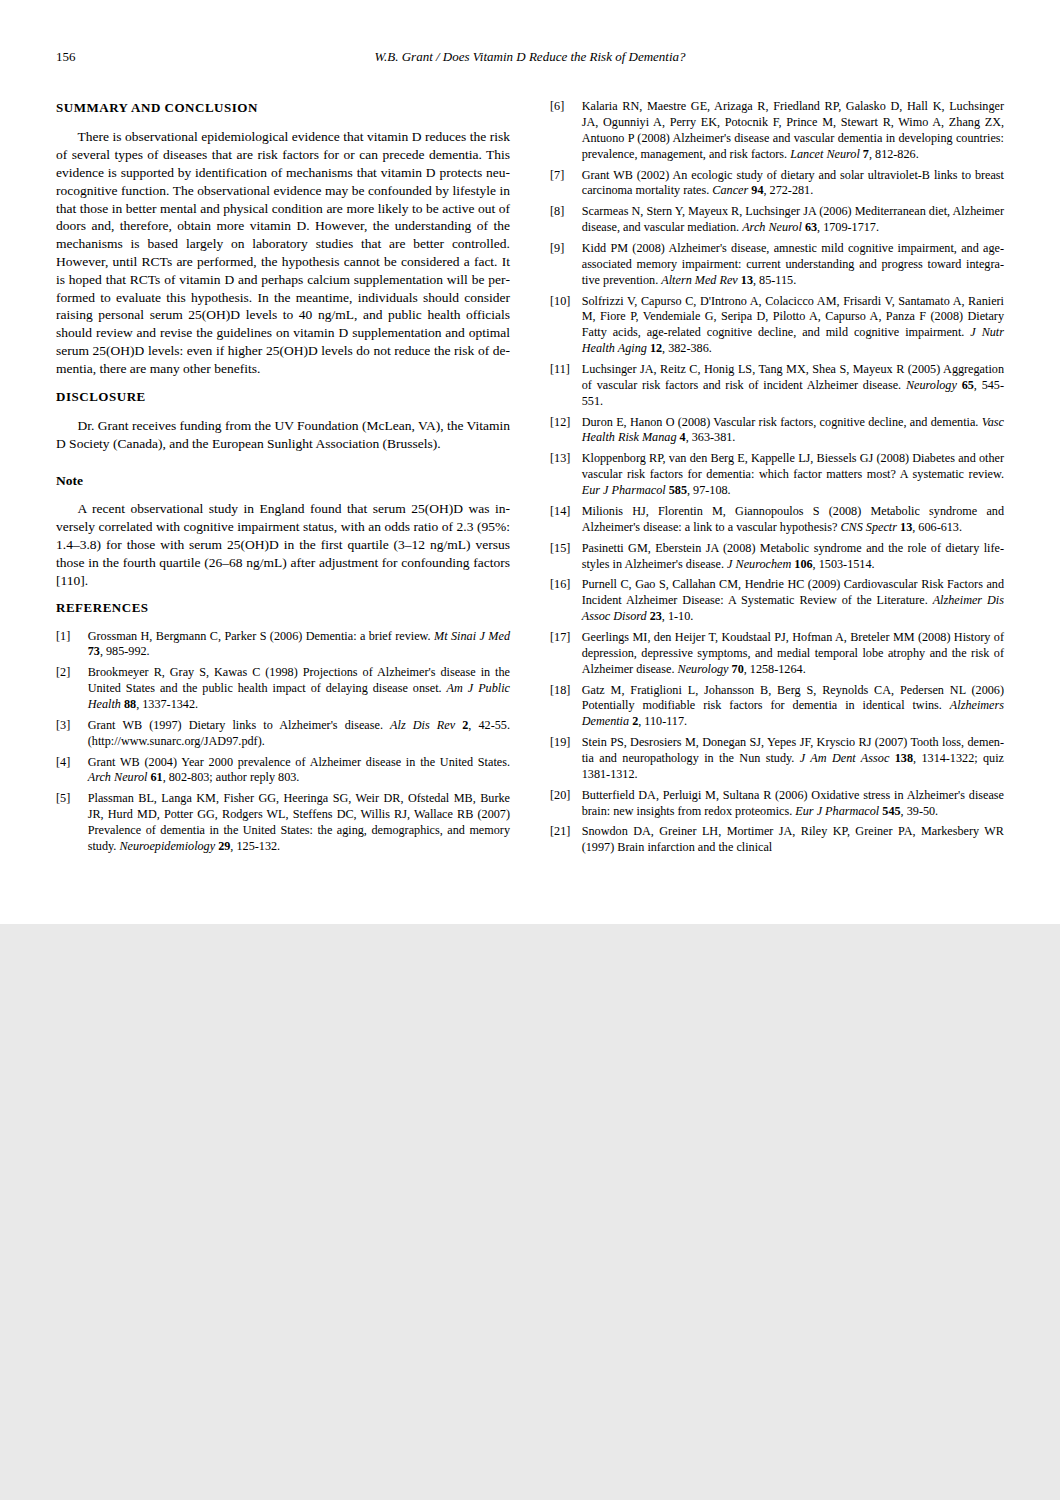156
W.B. Grant / Does Vitamin D Reduce the Risk of Dementia?
SUMMARY AND CONCLUSION
There is observational epidemiological evidence that vitamin D reduces the risk of several types of diseases that are risk factors for or can precede dementia. This evidence is supported by identification of mechanisms that vitamin D protects neurocognitive function. The observational evidence may be confounded by lifestyle in that those in better mental and physical condition are more likely to be active out of doors and, therefore, obtain more vitamin D. However, the understanding of the mechanisms is based largely on laboratory studies that are better controlled. However, until RCTs are performed, the hypothesis cannot be considered a fact. It is hoped that RCTs of vitamin D and perhaps calcium supplementation will be performed to evaluate this hypothesis. In the meantime, individuals should consider raising personal serum 25(OH)D levels to 40 ng/mL, and public health officials should review and revise the guidelines on vitamin D supplementation and optimal serum 25(OH)D levels: even if higher 25(OH)D levels do not reduce the risk of dementia, there are many other benefits.
DISCLOSURE
Dr. Grant receives funding from the UV Foundation (McLean, VA), the Vitamin D Society (Canada), and the European Sunlight Association (Brussels).
Note
A recent observational study in England found that serum 25(OH)D was inversely correlated with cognitive impairment status, with an odds ratio of 2.3 (95%: 1.4–3.8) for those with serum 25(OH)D in the first quartile (3–12 ng/mL) versus those in the fourth quartile (26–68 ng/mL) after adjustment for confounding factors [110].
REFERENCES
[1] Grossman H, Bergmann C, Parker S (2006) Dementia: a brief review. Mt Sinai J Med 73, 985-992.
[2] Brookmeyer R, Gray S, Kawas C (1998) Projections of Alzheimer's disease in the United States and the public health impact of delaying disease onset. Am J Public Health 88, 1337-1342.
[3] Grant WB (1997) Dietary links to Alzheimer's disease. Alz Dis Rev 2, 42-55. (http://www.sunarc.org/JAD97.pdf).
[4] Grant WB (2004) Year 2000 prevalence of Alzheimer disease in the United States. Arch Neurol 61, 802-803; author reply 803.
[5] Plassman BL, Langa KM, Fisher GG, Heeringa SG, Weir DR, Ofstedal MB, Burke JR, Hurd MD, Potter GG, Rodgers WL, Steffens DC, Willis RJ, Wallace RB (2007) Prevalence of dementia in the United States: the aging, demographics, and memory study. Neuroepidemiology 29, 125-132.
[6] Kalaria RN, Maestre GE, Arizaga R, Friedland RP, Galasko D, Hall K, Luchsinger JA, Ogunniyi A, Perry EK, Potocnik F, Prince M, Stewart R, Wimo A, Zhang ZX, Antuono P (2008) Alzheimer's disease and vascular dementia in developing countries: prevalence, management, and risk factors. Lancet Neurol 7, 812-826.
[7] Grant WB (2002) An ecologic study of dietary and solar ultraviolet-B links to breast carcinoma mortality rates. Cancer 94, 272-281.
[8] Scarmeas N, Stern Y, Mayeux R, Luchsinger JA (2006) Mediterranean diet, Alzheimer disease, and vascular mediation. Arch Neurol 63, 1709-1717.
[9] Kidd PM (2008) Alzheimer's disease, amnestic mild cognitive impairment, and age-associated memory impairment: current understanding and progress toward integrative prevention. Altern Med Rev 13, 85-115.
[10] Solfrizzi V, Capurso C, D'Introno A, Colacicco AM, Frisardi V, Santamato A, Ranieri M, Fiore P, Vendemiale G, Seripa D, Pilotto A, Capurso A, Panza F (2008) Dietary Fatty acids, age-related cognitive decline, and mild cognitive impairment. J Nutr Health Aging 12, 382-386.
[11] Luchsinger JA, Reitz C, Honig LS, Tang MX, Shea S, Mayeux R (2005) Aggregation of vascular risk factors and risk of incident Alzheimer disease. Neurology 65, 545-551.
[12] Duron E, Hanon O (2008) Vascular risk factors, cognitive decline, and dementia. Vasc Health Risk Manag 4, 363-381.
[13] Kloppenborg RP, van den Berg E, Kappelle LJ, Biessels GJ (2008) Diabetes and other vascular risk factors for dementia: which factor matters most? A systematic review. Eur J Pharmacol 585, 97-108.
[14] Milionis HJ, Florentin M, Giannopoulos S (2008) Metabolic syndrome and Alzheimer's disease: a link to a vascular hypothesis? CNS Spectr 13, 606-613.
[15] Pasinetti GM, Eberstein JA (2008) Metabolic syndrome and the role of dietary lifestyles in Alzheimer's disease. J Neurochem 106, 1503-1514.
[16] Purnell C, Gao S, Callahan CM, Hendrie HC (2009) Cardiovascular Risk Factors and Incident Alzheimer Disease: A Systematic Review of the Literature. Alzheimer Dis Assoc Disord 23, 1-10.
[17] Geerlings MI, den Heijer T, Koudstaal PJ, Hofman A, Breteler MM (2008) History of depression, depressive symptoms, and medial temporal lobe atrophy and the risk of Alzheimer disease. Neurology 70, 1258-1264.
[18] Gatz M, Fratiglioni L, Johansson B, Berg S, Reynolds CA, Pedersen NL (2006) Potentially modifiable risk factors for dementia in identical twins. Alzheimers Dementia 2, 110-117.
[19] Stein PS, Desrosiers M, Donegan SJ, Yepes JF, Kryscio RJ (2007) Tooth loss, dementia and neuropathology in the Nun study. J Am Dent Assoc 138, 1314-1322; quiz 1381-1312.
[20] Butterfield DA, Perluigi M, Sultana R (2006) Oxidative stress in Alzheimer's disease brain: new insights from redox proteomics. Eur J Pharmacol 545, 39-50.
[21] Snowdon DA, Greiner LH, Mortimer JA, Riley KP, Greiner PA, Markesbery WR (1997) Brain infarction and the clinical